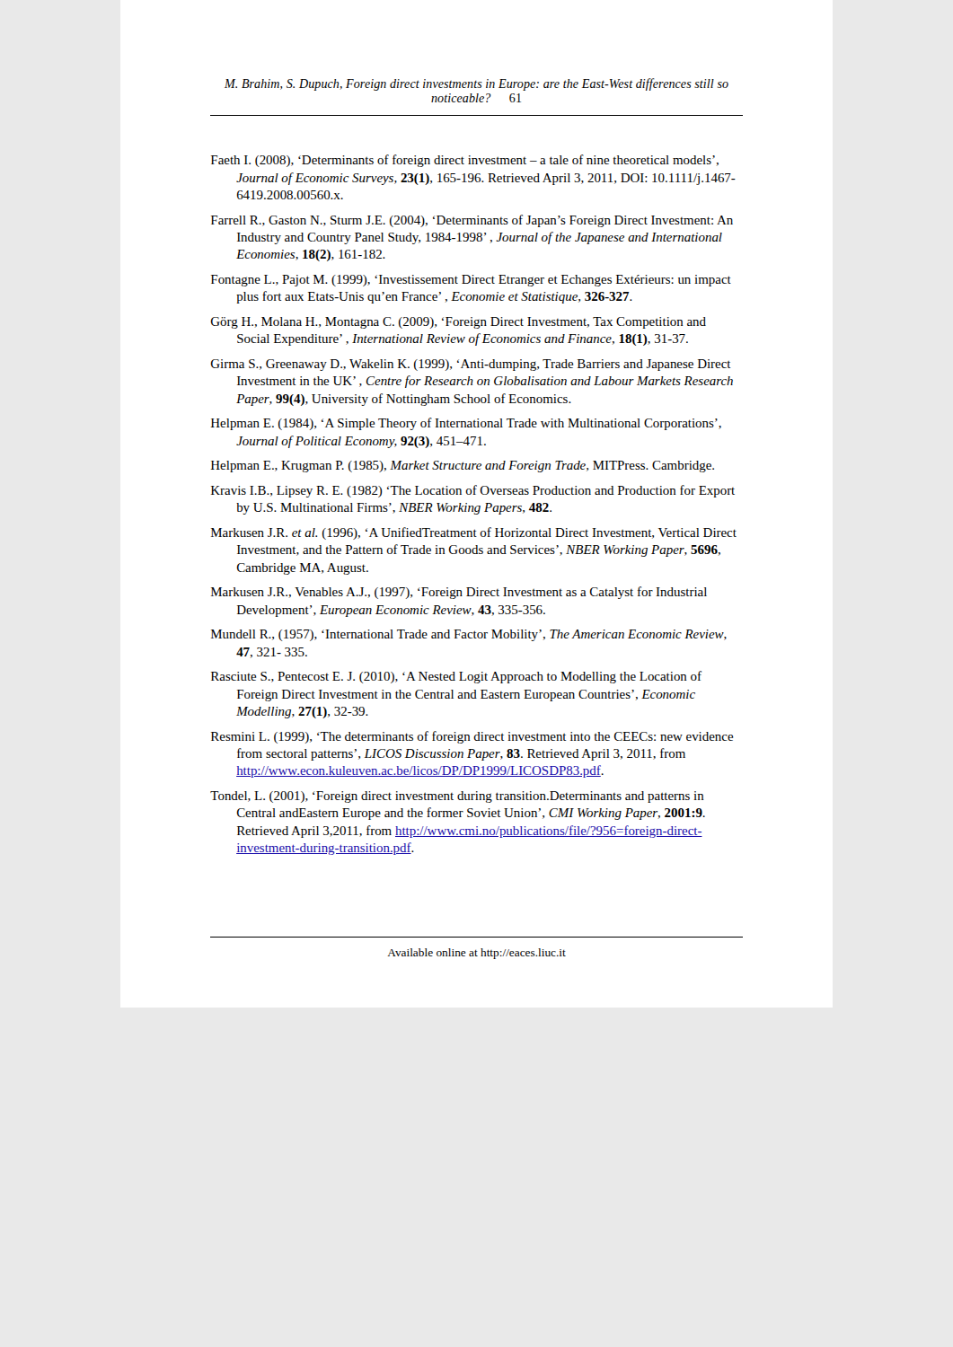M. Brahim, S. Dupuch, Foreign direct investments in Europe: are the East-West differences still so noticeable? 61
Faeth I. (2008), ‘Determinants of foreign direct investment – a tale of nine theoretical models’, Journal of Economic Surveys, 23(1), 165-196. Retrieved April 3, 2011, DOI: 10.1111/j.1467-6419.2008.00560.x.
Farrell R., Gaston N., Sturm J.E. (2004), ‘Determinants of Japan’s Foreign Direct Investment: An Industry and Country Panel Study, 1984-1998’ , Journal of the Japanese and International Economies, 18(2), 161-182.
Fontagne L., Pajot M. (1999), ‘Investissement Direct Etranger et Echanges Extérieurs: un impact plus fort aux Etats-Unis qu’en France’ , Economie et Statistique, 326-327.
Görg H., Molana H., Montagna C. (2009), ‘Foreign Direct Investment, Tax Competition and Social Expenditure’ , International Review of Economics and Finance, 18(1), 31-37.
Girma S., Greenaway D., Wakelin K. (1999), ‘Anti-dumping, Trade Barriers and Japanese Direct Investment in the UK’ , Centre for Research on Globalisation and Labour Markets Research Paper, 99(4), University of Nottingham School of Economics.
Helpman E. (1984), ‘A Simple Theory of International Trade with Multinational Corporations’, Journal of Political Economy, 92(3), 451–471.
Helpman E., Krugman P. (1985), Market Structure and Foreign Trade, MITPress. Cambridge.
Kravis I.B., Lipsey R. E. (1982) ‘The Location of Overseas Production and Production for Export by U.S. Multinational Firms’, NBER Working Papers, 482.
Markusen J.R. et al. (1996), ‘A UnifiedTreatment of Horizontal Direct Investment, Vertical Direct Investment, and the Pattern of Trade in Goods and Services’, NBER Working Paper, 5696, Cambridge MA, August.
Markusen J.R., Venables A.J., (1997), ‘Foreign Direct Investment as a Catalyst for Industrial Development’, European Economic Review, 43, 335-356.
Mundell R., (1957), ‘International Trade and Factor Mobility’, The American Economic Review, 47, 321- 335.
Rasciute S., Pentecost E. J. (2010), ‘A Nested Logit Approach to Modelling the Location of Foreign Direct Investment in the Central and Eastern European Countries’, Economic Modelling, 27(1), 32-39.
Resmini L. (1999), ‘The determinants of foreign direct investment into the CEECs: new evidence from sectoral patterns’, LICOS Discussion Paper, 83. Retrieved April 3, 2011, from http://www.econ.kuleuven.ac.be/licos/DP/DP1999/LICOSDP83.pdf.
Tondel, L. (2001), ‘Foreign direct investment during transition.Determinants and patterns in Central andEastern Europe and the former Soviet Union’, CMI Working Paper, 2001:9. Retrieved April 3,2011, from http://www.cmi.no/publications/file/?956=foreign-direct-investment-during-transition.pdf.
Available online at http://eaces.liuc.it